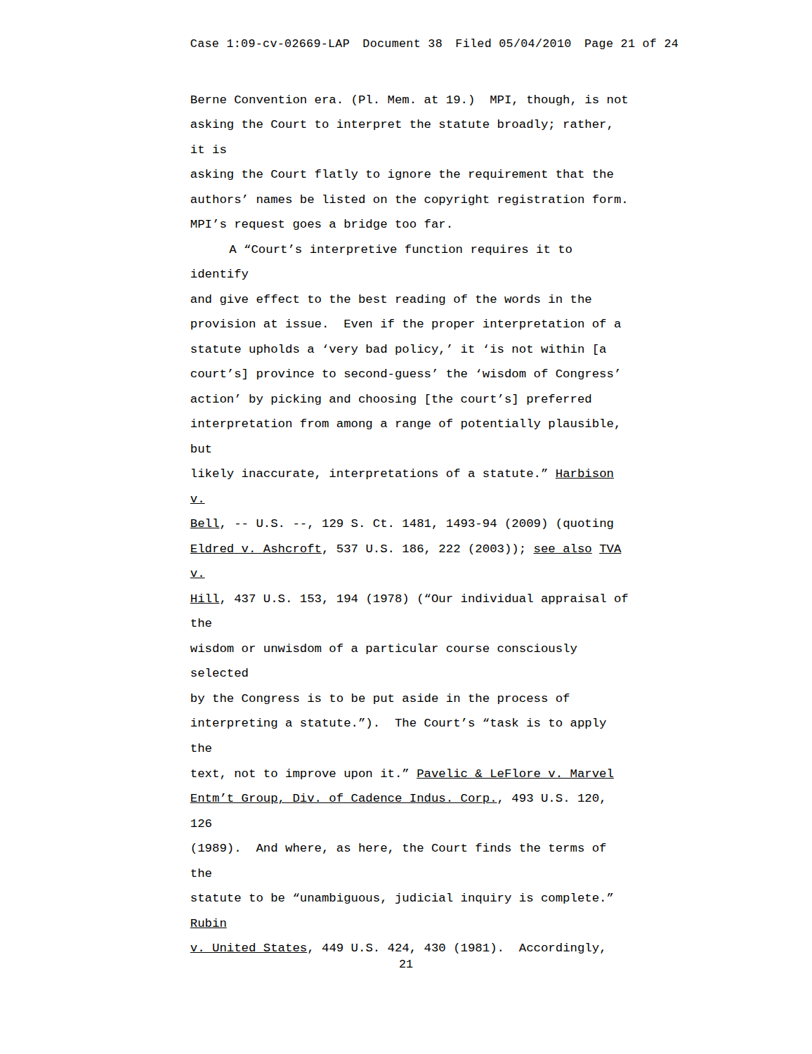Case 1:09-cv-02669-LAP Document 38 Filed 05/04/2010 Page 21 of 24
Berne Convention era. (Pl. Mem. at 19.) MPI, though, is not
asking the Court to interpret the statute broadly; rather, it is
asking the Court flatly to ignore the requirement that the
authors’ names be listed on the copyright registration form.
MPI’s request goes a bridge too far.
A “Court’s interpretive function requires it to identify
and give effect to the best reading of the words in the
provision at issue. Even if the proper interpretation of a
statute upholds a ‘very bad policy,’ it ‘is not within [a
court’s] province to second-guess’ the ‘wisdom of Congress’
action’ by picking and choosing [the court’s] preferred
interpretation from among a range of potentially plausible, but
likely inaccurate, interpretations of a statute.” Harbison v.
Bell, -- U.S. --, 129 S. Ct. 1481, 1493-94 (2009) (quoting
Eldred v. Ashcroft, 537 U.S. 186, 222 (2003)); see also TVA v.
Hill, 437 U.S. 153, 194 (1978) (“Our individual appraisal of the
wisdom or unwisdom of a particular course consciously selected
by the Congress is to be put aside in the process of
interpreting a statute.”). The Court’s “task is to apply the
text, not to improve upon it.” Pavelic & LeFlore v. Marvel
Entm’t Group, Div. of Cadence Indus. Corp., 493 U.S. 120, 126
(1989). And where, as here, the Court finds the terms of the
statute to be “unambiguous, judicial inquiry is complete.” Rubin
v. United States, 449 U.S. 424, 430 (1981). Accordingly,
21